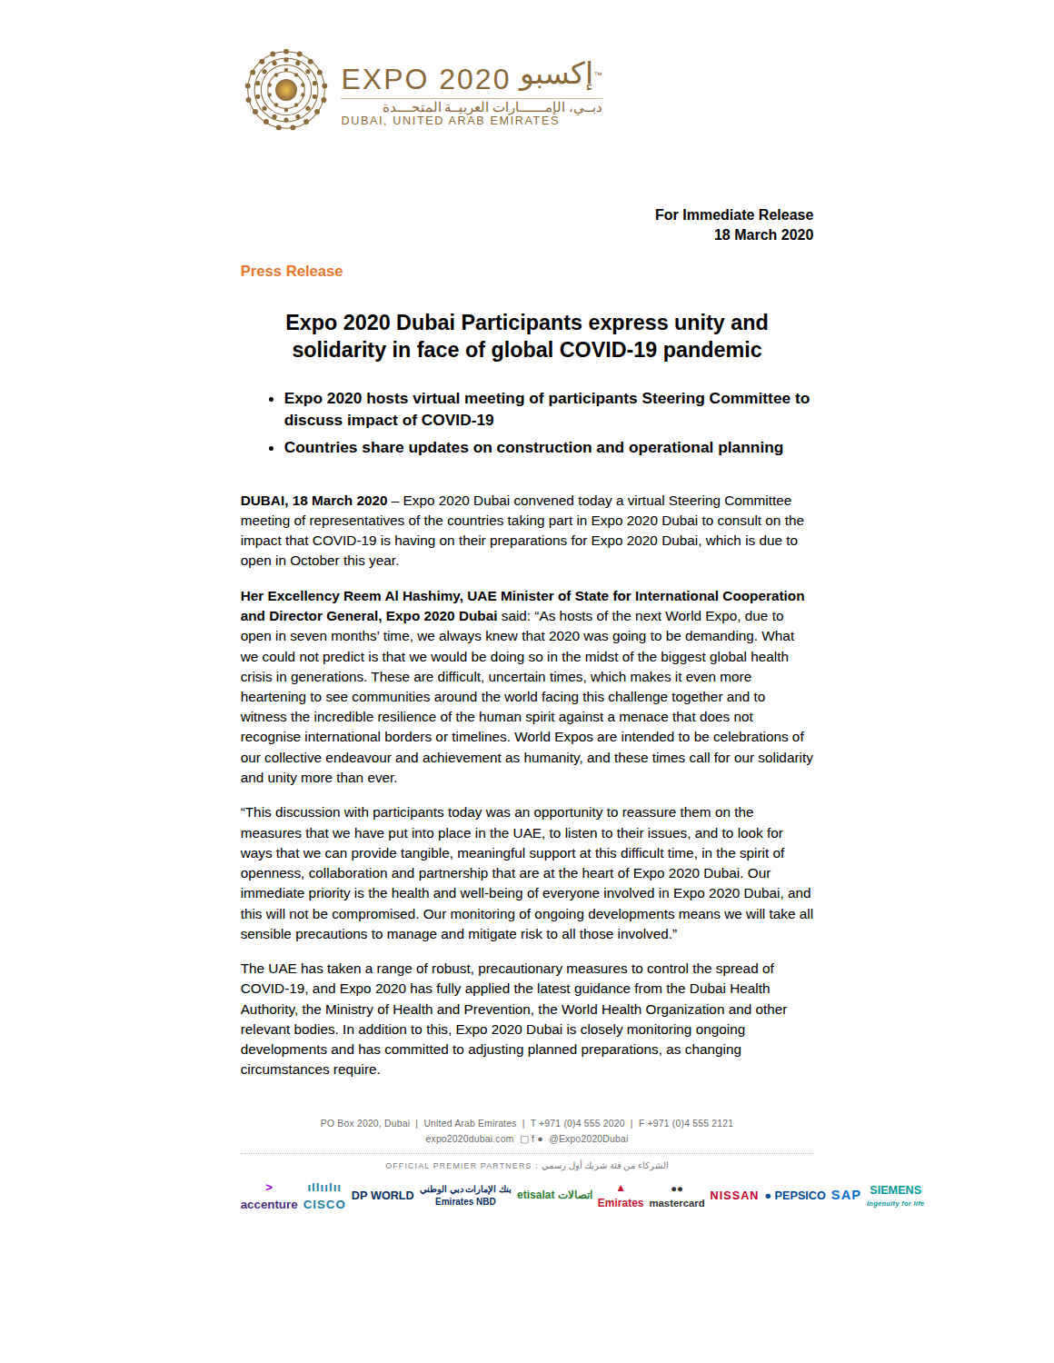EXPO 2020 إكسبو™
دبــي، الإمـــــــارات العربيــة المتحــــدة
DUBAI, UNITED ARAB EMIRATES
For Immediate Release
18 March 2020
Press Release
Expo 2020 Dubai Participants express unity and solidarity in face of global COVID-19 pandemic
Expo 2020 hosts virtual meeting of participants Steering Committee to discuss impact of COVID-19
Countries share updates on construction and operational planning
DUBAI, 18 March 2020 – Expo 2020 Dubai convened today a virtual Steering Committee meeting of representatives of the countries taking part in Expo 2020 Dubai to consult on the impact that COVID-19 is having on their preparations for Expo 2020 Dubai, which is due to open in October this year.
Her Excellency Reem Al Hashimy, UAE Minister of State for International Cooperation and Director General, Expo 2020 Dubai said: “As hosts of the next World Expo, due to open in seven months’ time, we always knew that 2020 was going to be demanding. What we could not predict is that we would be doing so in the midst of the biggest global health crisis in generations. These are difficult, uncertain times, which makes it even more heartening to see communities around the world facing this challenge together and to witness the incredible resilience of the human spirit against a menace that does not recognise international borders or timelines. World Expos are intended to be celebrations of our collective endeavour and achievement as humanity, and these times call for our solidarity and unity more than ever.
“This discussion with participants today was an opportunity to reassure them on the measures that we have put into place in the UAE, to listen to their issues, and to look for ways that we can provide tangible, meaningful support at this difficult time, in the spirit of openness, collaboration and partnership that are at the heart of Expo 2020 Dubai. Our immediate priority is the health and well-being of everyone involved in Expo 2020 Dubai, and this will not be compromised. Our monitoring of ongoing developments means we will take all sensible precautions to manage and mitigate risk to all those involved.”
The UAE has taken a range of robust, precautionary measures to control the spread of COVID-19, and Expo 2020 has fully applied the latest guidance from the Dubai Health Authority, the Ministry of Health and Prevention, the World Health Organization and other relevant bodies. In addition to this, Expo 2020 Dubai is closely monitoring ongoing developments and has committed to adjusting planned preparations, as changing circumstances require.
PO Box 2020, Dubai | United Arab Emirates | T +971 (0)4 555 2020 | F +971 (0)4 555 2121
expo2020dubai.com ▢ f ● @Expo2020Dubai
OFFICIAL PREMIER PARTNERS : الشركاء من فئة شريك أول رسمي
>
accenture
ıllıılıı
CISCO
DP WORLD
بنك الإمارات دبي الوطني
Emirates NBD
etisalat اتصالات
▲
Emirates
●●
mastercard
NISSAN
● PEPSICO
SAP
SIEMENSIngenuity for life